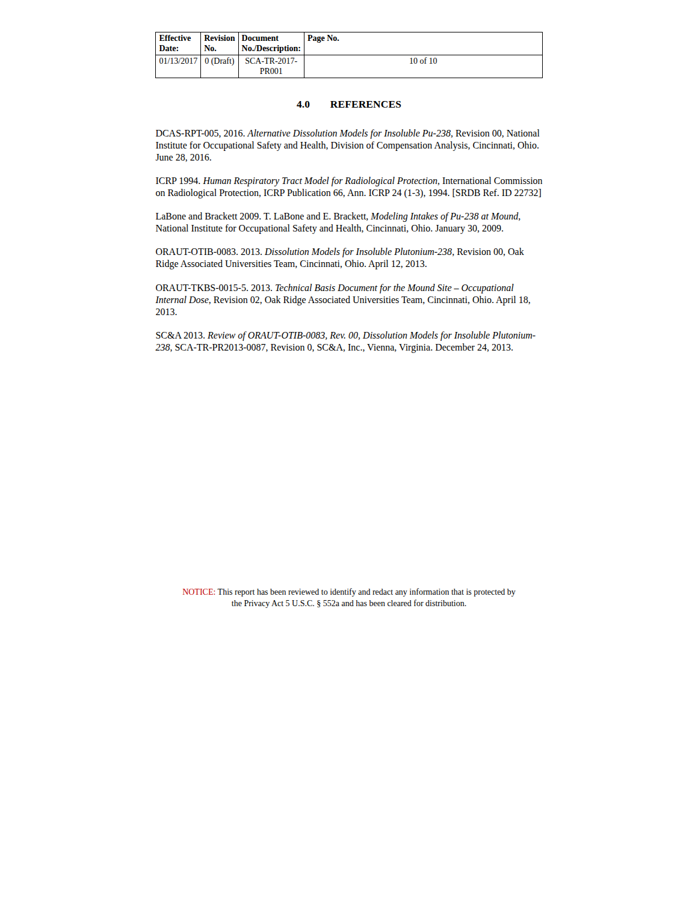| Effective Date: | Revision No. | Document No./Description: | Page No. |
| --- | --- | --- | --- |
| 01/13/2017 | 0 (Draft) | SCA-TR-2017-PR001 | 10 of 10 |
4.0 REFERENCES
DCAS-RPT-005, 2016. Alternative Dissolution Models for Insoluble Pu-238, Revision 00, National Institute for Occupational Safety and Health, Division of Compensation Analysis, Cincinnati, Ohio. June 28, 2016.
ICRP 1994. Human Respiratory Tract Model for Radiological Protection, International Commission on Radiological Protection, ICRP Publication 66, Ann. ICRP 24 (1-3), 1994. [SRDB Ref. ID 22732]
LaBone and Brackett 2009. T. LaBone and E. Brackett, Modeling Intakes of Pu-238 at Mound, National Institute for Occupational Safety and Health, Cincinnati, Ohio. January 30, 2009.
ORAUT-OTIB-0083. 2013. Dissolution Models for Insoluble Plutonium-238, Revision 00, Oak Ridge Associated Universities Team, Cincinnati, Ohio. April 12, 2013.
ORAUT-TKBS-0015-5. 2013. Technical Basis Document for the Mound Site – Occupational Internal Dose, Revision 02, Oak Ridge Associated Universities Team, Cincinnati, Ohio. April 18, 2013.
SC&A 2013. Review of ORAUT-OTIB-0083, Rev. 00, Dissolution Models for Insoluble Plutonium-238, SCA-TR-PR2013-0087, Revision 0, SC&A, Inc., Vienna, Virginia. December 24, 2013.
NOTICE: This report has been reviewed to identify and redact any information that is protected by
the Privacy Act 5 U.S.C. § 552a and has been cleared for distribution.